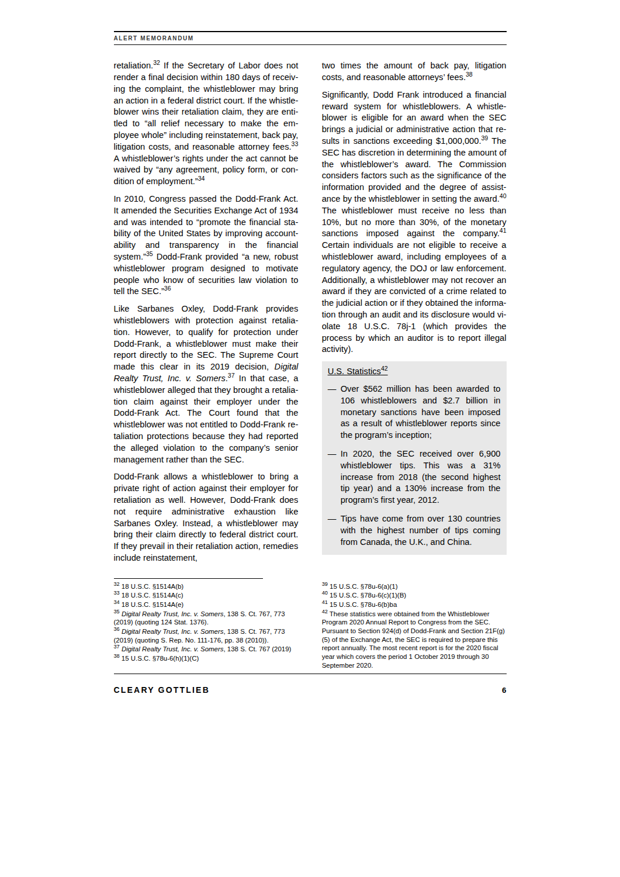ALERT MEMORANDUM
retaliation.32 If the Secretary of Labor does not render a final decision within 180 days of receiving the complaint, the whistleblower may bring an action in a federal district court. If the whistleblower wins their retaliation claim, they are entitled to “all relief necessary to make the employee whole” including reinstatement, back pay, litigation costs, and reasonable attorney fees.33 A whistleblower’s rights under the act cannot be waived by “any agreement, policy form, or condition of employment.”34
In 2010, Congress passed the Dodd-Frank Act. It amended the Securities Exchange Act of 1934 and was intended to “promote the financial stability of the United States by improving accountability and transparency in the financial system.”35 Dodd-Frank provided “a new, robust whistleblower program designed to motivate people who know of securities law violation to tell the SEC.”36
Like Sarbanes Oxley, Dodd-Frank provides whistleblowers with protection against retaliation. However, to qualify for protection under Dodd-Frank, a whistleblower must make their report directly to the SEC. The Supreme Court made this clear in its 2019 decision, Digital Realty Trust, Inc. v. Somers.37 In that case, a whistleblower alleged that they brought a retaliation claim against their employer under the Dodd-Frank Act. The Court found that the whistleblower was not entitled to Dodd-Frank retaliation protections because they had reported the alleged violation to the company’s senior management rather than the SEC.
Dodd-Frank allows a whistleblower to bring a private right of action against their employer for retaliation as well. However, Dodd-Frank does not require administrative exhaustion like Sarbanes Oxley. Instead, a whistleblower may bring their claim directly to federal district court. If they prevail in their retaliation action, remedies include reinstatement,
two times the amount of back pay, litigation costs, and reasonable attorneys’ fees.38
Significantly, Dodd Frank introduced a financial reward system for whistleblowers. A whistleblower is eligible for an award when the SEC brings a judicial or administrative action that results in sanctions exceeding $1,000,000.39 The SEC has discretion in determining the amount of the whistleblower’s award. The Commission considers factors such as the significance of the information provided and the degree of assistance by the whistleblower in setting the award.40 The whistleblower must receive no less than 10%, but no more than 30%, of the monetary sanctions imposed against the company.41 Certain individuals are not eligible to receive a whistleblower award, including employees of a regulatory agency, the DOJ or law enforcement. Additionally, a whistleblower may not recover an award if they are convicted of a crime related to the judicial action or if they obtained the information through an audit and its disclosure would violate 18 U.S.C. 78j-1 (which provides the process by which an auditor is to report illegal activity).
U.S. Statistics42
Over $562 million has been awarded to 106 whistleblowers and $2.7 billion in monetary sanctions have been imposed as a result of whistleblower reports since the program’s inception;
In 2020, the SEC received over 6,900 whistleblower tips. This was a 31% increase from 2018 (the second highest tip year) and a 130% increase from the program’s first year, 2012.
Tips have come from over 130 countries with the highest number of tips coming from Canada, the U.K., and China.
32 18 U.S.C. §1514A(b)
33 18 U.S.C. §1514A(c)
34 18 U.S.C. §1514A(e)
35 Digital Realty Trust, Inc. v. Somers, 138 S. Ct. 767, 773 (2019) (quoting 124 Stat. 1376).
36 Digital Realty Trust, Inc. v. Somers, 138 S. Ct. 767, 773 (2019) (quoting S. Rep. No. 111-176, pp. 38 (2010)).
37 Digital Realty Trust, Inc. v. Somers, 138 S. Ct. 767 (2019)
38 15 U.S.C. §78u-6(h)(1)(C)
39 15 U.S.C. §78u-6(a)(1)
40 15 U.S.C. §78u-6(c)(1)(B)
41 15 U.S.C. §78u-6(b)ba
42 These statistics were obtained from the Whistleblower Program 2020 Annual Report to Congress from the SEC. Pursuant to Section 924(d) of Dodd-Frank and Section 21F(g)(5) of the Exchange Act, the SEC is required to prepare this report annually. The most recent report is for the 2020 fiscal year which covers the period 1 October 2019 through 30 September 2020.
CLEARY GOTTLIEB
6